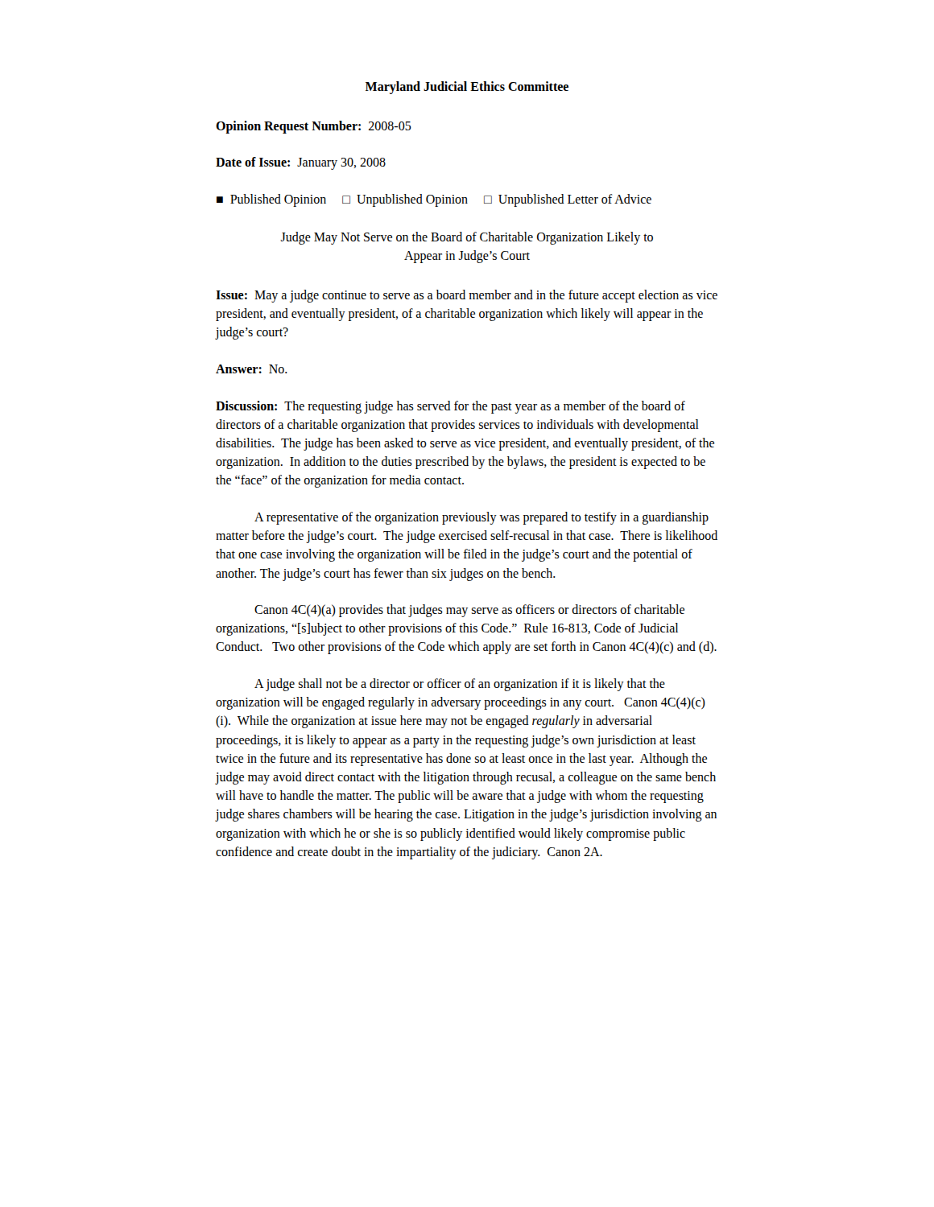Maryland Judicial Ethics Committee
Opinion Request Number: 2008-05
Date of Issue: January 30, 2008
■ Published Opinion □ Unpublished Opinion □ Unpublished Letter of Advice
Judge May Not Serve on the Board of Charitable Organization Likely to Appear in Judge’s Court
Issue: May a judge continue to serve as a board member and in the future accept election as vice president, and eventually president, of a charitable organization which likely will appear in the judge’s court?
Answer: No.
Discussion: The requesting judge has served for the past year as a member of the board of directors of a charitable organization that provides services to individuals with developmental disabilities. The judge has been asked to serve as vice president, and eventually president, of the organization. In addition to the duties prescribed by the bylaws, the president is expected to be the “face” of the organization for media contact.
A representative of the organization previously was prepared to testify in a guardianship matter before the judge’s court. The judge exercised self-recusal in that case. There is likelihood that one case involving the organization will be filed in the judge’s court and the potential of another. The judge’s court has fewer than six judges on the bench.
Canon 4C(4)(a) provides that judges may serve as officers or directors of charitable organizations, “[s]ubject to other provisions of this Code.” Rule 16-813, Code of Judicial Conduct. Two other provisions of the Code which apply are set forth in Canon 4C(4)(c) and (d).
A judge shall not be a director or officer of an organization if it is likely that the organization will be engaged regularly in adversary proceedings in any court. Canon 4C(4)(c)(i). While the organization at issue here may not be engaged regularly in adversarial proceedings, it is likely to appear as a party in the requesting judge’s own jurisdiction at least twice in the future and its representative has done so at least once in the last year. Although the judge may avoid direct contact with the litigation through recusal, a colleague on the same bench will have to handle the matter. The public will be aware that a judge with whom the requesting judge shares chambers will be hearing the case. Litigation in the judge’s jurisdiction involving an organization with which he or she is so publicly identified would likely compromise public confidence and create doubt in the impartiality of the judiciary. Canon 2A.